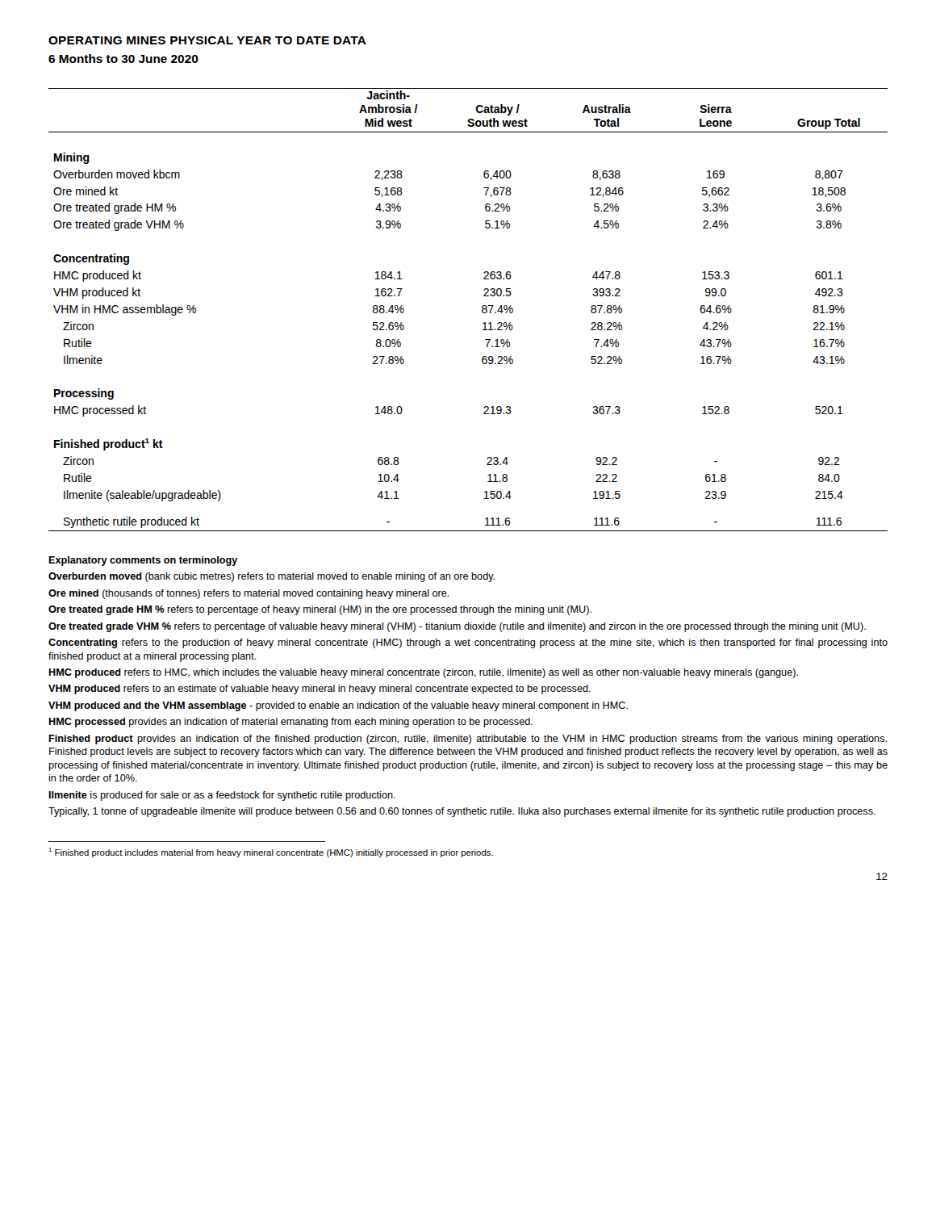OPERATING MINES PHYSICAL YEAR TO DATE DATA
6 Months to 30 June 2020
| | Jacinth- Ambrosia / Mid west | Cataby / South west | Australia Total | Sierra Leone | Group Total |
| --- | --- | --- | --- | --- | --- |
| Mining | | | | | |
| Overburden moved kbcm | 2,238 | 6,400 | 8,638 | 169 | 8,807 |
| Ore mined kt | 5,168 | 7,678 | 12,846 | 5,662 | 18,508 |
| Ore treated grade HM % | 4.3% | 6.2% | 5.2% | 3.3% | 3.6% |
| Ore treated grade VHM % | 3.9% | 5.1% | 4.5% | 2.4% | 3.8% |
| Concentrating | | | | | |
| HMC produced kt | 184.1 | 263.6 | 447.8 | 153.3 | 601.1 |
| VHM produced kt | 162.7 | 230.5 | 393.2 | 99.0 | 492.3 |
| VHM in HMC assemblage % | 88.4% | 87.4% | 87.8% | 64.6% | 81.9% |
| Zircon | 52.6% | 11.2% | 28.2% | 4.2% | 22.1% |
| Rutile | 8.0% | 7.1% | 7.4% | 43.7% | 16.7% |
| Ilmenite | 27.8% | 69.2% | 52.2% | 16.7% | 43.1% |
| Processing | | | | | |
| HMC processed kt | 148.0 | 219.3 | 367.3 | 152.8 | 520.1 |
| Finished product 1 kt | | | | | |
| Zircon | 68.8 | 23.4 | 92.2 | - | 92.2 |
| Rutile | 10.4 | 11.8 | 22.2 | 61.8 | 84.0 |
| Ilmenite (saleable/upgradeable) | 41.1 | 150.4 | 191.5 | 23.9 | 215.4 |
| Synthetic rutile produced kt | - | 111.6 | 111.6 | - | 111.6 |
Explanatory comments on terminology
Overburden moved (bank cubic metres) refers to material moved to enable mining of an ore body.
Ore mined (thousands of tonnes) refers to material moved containing heavy mineral ore.
Ore treated grade HM % refers to percentage of heavy mineral (HM) in the ore processed through the mining unit (MU).
Ore treated grade VHM % refers to percentage of valuable heavy mineral (VHM) - titanium dioxide (rutile and ilmenite) and zircon in the ore processed through the mining unit (MU).
Concentrating refers to the production of heavy mineral concentrate (HMC) through a wet concentrating process at the mine site, which is then transported for final processing into finished product at a mineral processing plant.
HMC produced refers to HMC, which includes the valuable heavy mineral concentrate (zircon, rutile, ilmenite) as well as other non-valuable heavy minerals (gangue).
VHM produced refers to an estimate of valuable heavy mineral in heavy mineral concentrate expected to be processed.
VHM produced and the VHM assemblage - provided to enable an indication of the valuable heavy mineral component in HMC.
HMC processed provides an indication of material emanating from each mining operation to be processed.
Finished product provides an indication of the finished production (zircon, rutile, ilmenite) attributable to the VHM in HMC production streams from the various mining operations. Finished product levels are subject to recovery factors which can vary. The difference between the VHM produced and finished product reflects the recovery level by operation, as well as processing of finished material/concentrate in inventory. Ultimate finished product production (rutile, ilmenite, and zircon) is subject to recovery loss at the processing stage – this may be in the order of 10%.
Ilmenite is produced for sale or as a feedstock for synthetic rutile production.
Typically, 1 tonne of upgradeable ilmenite will produce between 0.56 and 0.60 tonnes of synthetic rutile. Iluka also purchases external ilmenite for its synthetic rutile production process.
1 Finished product includes material from heavy mineral concentrate (HMC) initially processed in prior periods.
12